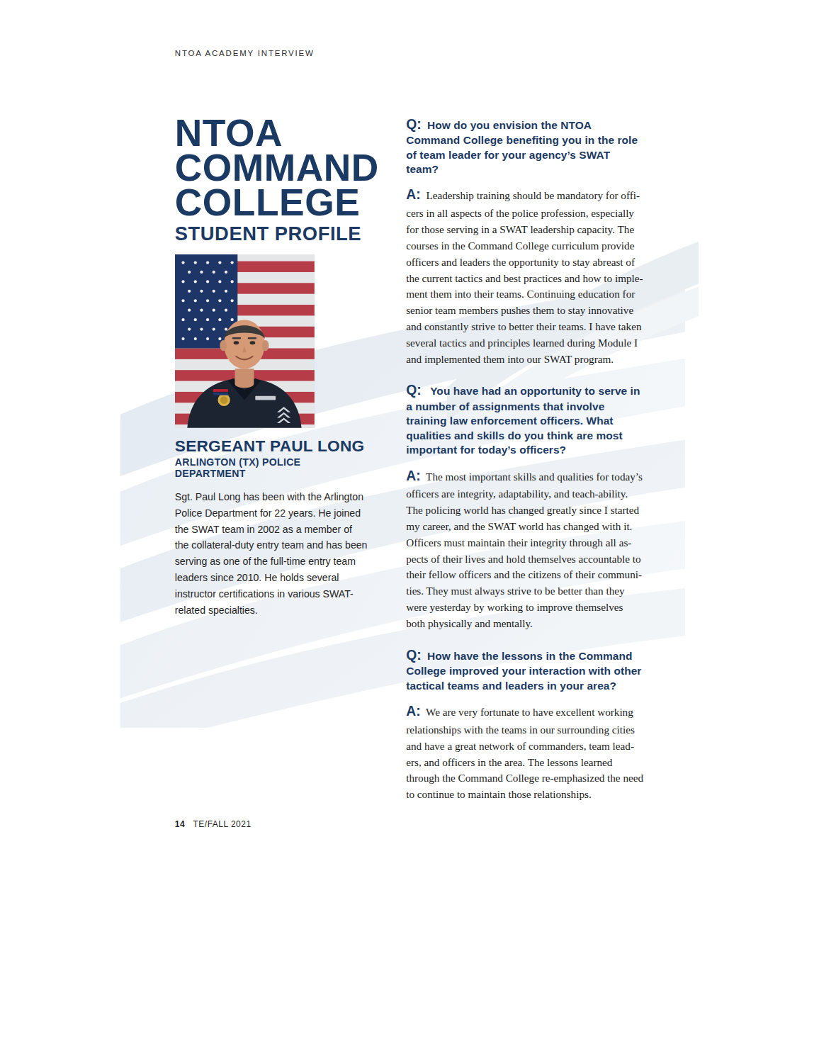NTOA Academy Interview
NTOA
Command
College
Student Profile
Sergeant Paul Long
Arlington (TX) Police Department
Sgt. Paul Long has been with the Arlington Police Department for 22 years. He joined the SWAT team in 2002 as a member of the collateral-duty entry team and has been serving as one of the full-time entry team leaders since 2010. He holds several instructor certifications in various SWAT-related specialties.
Q: How do you envision the NTOA Command College benefiting you in the role of team leader for your agency’s SWAT team?
A: Leadership training should be mandatory for officers in all aspects of the police profession, especially for those serving in a SWAT leadership capacity. The courses in the Command College curriculum provide officers and leaders the opportunity to stay abreast of the current tactics and best practices and how to implement them into their teams. Continuing education for senior team members pushes them to stay innovative and constantly strive to better their teams. I have taken several tactics and principles learned during Module I and implemented them into our SWAT program.
Q: You have had an opportunity to serve in a number of assignments that involve training law enforcement officers. What qualities and skills do you think are most important for today’s officers?
A: The most important skills and qualities for today’s officers are integrity, adaptability, and teach-ability. The policing world has changed greatly since I started my career, and the SWAT world has changed with it. Officers must maintain their integrity through all aspects of their lives and hold themselves accountable to their fellow officers and the citizens of their communities. They must always strive to be better than they were yesterday by working to improve themselves both physically and mentally.
Q: How have the lessons in the Command College improved your interaction with other tactical teams and leaders in your area?
A: We are very fortunate to have excellent working relationships with the teams in our surrounding cities and have a great network of commanders, team leaders, and officers in the area. The lessons learned through the Command College re-emphasized the need to continue to maintain those relationships.
14 TE/FALL 2021